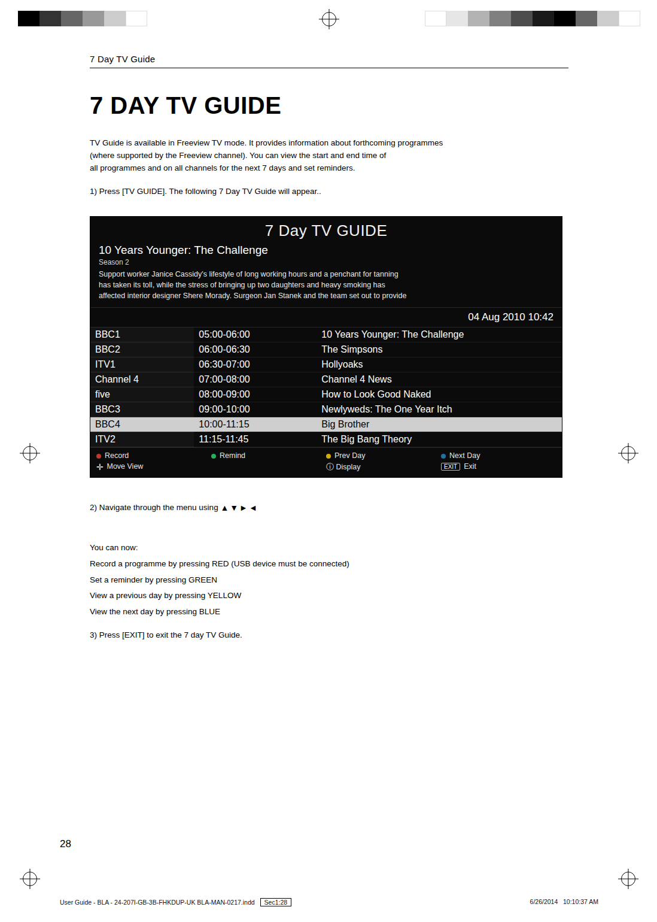7 Day TV Guide
7 DAY TV GUIDE
TV Guide is available in Freeview TV mode. It provides information about forthcoming programmes
(where supported by the Freeview channel). You can view the start and end time of
all programmes and on all channels for the next 7 days and set reminders.
1) Press [TV GUIDE]. The following 7 Day TV Guide will appear..
7 Day TV GUIDE
10 Years Younger: The Challenge
Season 2
Support worker Janice Cassidy's lifestyle of long working hours and a penchant for tanning
has taken its toll, while the stress of bringing up two daughters and heavy smoking has
affected interior designer Shere Morady. Surgeon Jan Stanek and the team set out to provide
04 Aug 2010 10:42
| BBC1 | 05:00-06:00 | 10 Years Younger: The Challenge |
| BBC2 | 06:00-06:30 | The Simpsons |
| ITV1 | 06:30-07:00 | Hollyoaks |
| Channel 4 | 07:00-08:00 | Channel 4 News |
| five | 08:00-09:00 | How to Look Good Naked |
| BBC3 | 09:00-10:00 | Newlyweds: The One Year Itch |
| BBC4 | 10:00-11:15 | Big Brother |
| ITV2 | 11:15-11:45 | The Big Bang Theory |
Record
Remind
Prev Day
Next Day
✛ Move View
ⓘ Display
EXITExit
2) Navigate through the menu using ▲▼►◄
You can now:
Record a programme by pressing RED (USB device must be connected)
Set a reminder by pressing GREEN
View a previous day by pressing YELLOW
View the next day by pressing BLUE
3) Press [EXIT] to exit the 7 day TV Guide.
28
User Guide - BLA - 24-207I-GB-3B-FHKDUP-UK BLA-MAN-0217.indd Sec1:28
6/26/2014 10:10:37 AM